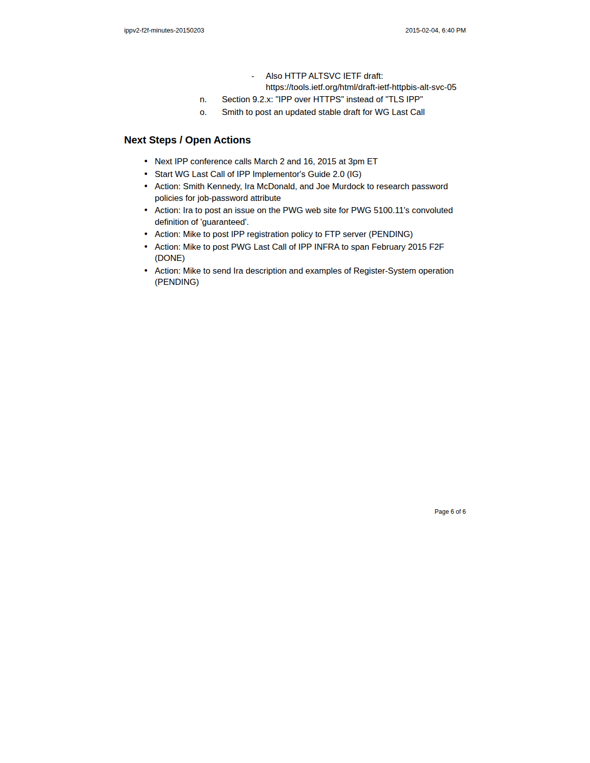ippv2-f2f-minutes-20150203
2015-02-04, 6:40 PM
Also HTTP ALTSVC IETF draft: https://tools.ietf.org/html/draft-ietf-httpbis-alt-svc-05
n. Section 9.2.x: "IPP over HTTPS" instead of "TLS IPP"
o. Smith to post an updated stable draft for WG Last Call
Next Steps / Open Actions
Next IPP conference calls March 2 and 16, 2015 at 3pm ET
Start WG Last Call of IPP Implementor's Guide 2.0 (IG)
Action: Smith Kennedy, Ira McDonald, and Joe Murdock to research password policies for job-password attribute
Action: Ira to post an issue on the PWG web site for PWG 5100.11's convoluted definition of 'guaranteed'.
Action: Mike to post IPP registration policy to FTP server (PENDING)
Action: Mike to post PWG Last Call of IPP INFRA to span February 2015 F2F (DONE)
Action: Mike to send Ira description and examples of Register-System operation (PENDING)
Page 6 of 6